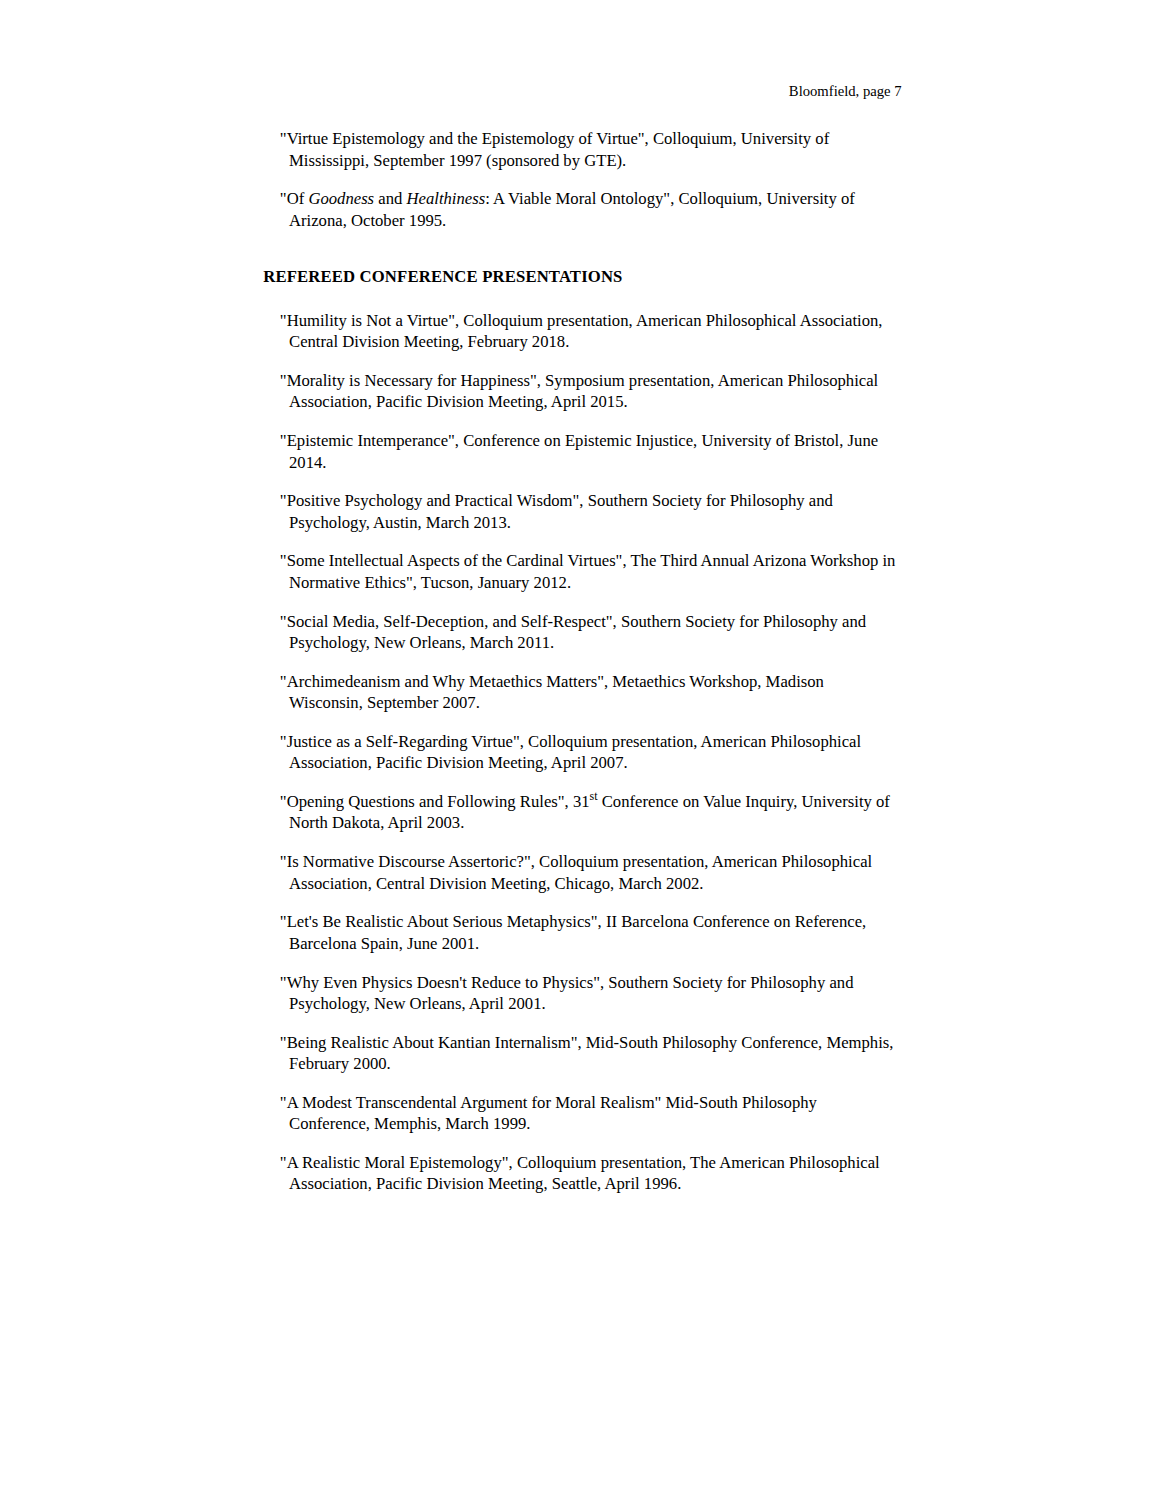Bloomfield, page 7
"Virtue Epistemology and the Epistemology of Virtue", Colloquium, University of Mississippi, September 1997 (sponsored by GTE).
"Of Goodness and Healthiness: A Viable Moral Ontology", Colloquium, University of Arizona, October 1995.
Refereed Conference Presentations
"Humility is Not a Virtue", Colloquium presentation, American Philosophical Association, Central Division Meeting, February 2018.
"Morality is Necessary for Happiness", Symposium presentation, American Philosophical Association, Pacific Division Meeting, April 2015.
"Epistemic Intemperance", Conference on Epistemic Injustice, University of Bristol, June 2014.
"Positive Psychology and Practical Wisdom", Southern Society for Philosophy and Psychology, Austin, March 2013.
"Some Intellectual Aspects of the Cardinal Virtues", The Third Annual Arizona Workshop in Normative Ethics", Tucson, January 2012.
"Social Media, Self-Deception, and Self-Respect", Southern Society for Philosophy and Psychology, New Orleans, March 2011.
"Archimedeanism and Why Metaethics Matters", Metaethics Workshop, Madison Wisconsin, September 2007.
"Justice as a Self-Regarding Virtue", Colloquium presentation, American Philosophical Association, Pacific Division Meeting, April 2007.
"Opening Questions and Following Rules", 31st Conference on Value Inquiry, University of North Dakota, April 2003.
"Is Normative Discourse Assertoric?", Colloquium presentation, American Philosophical Association, Central Division Meeting, Chicago, March 2002.
"Let's Be Realistic About Serious Metaphysics", II Barcelona Conference on Reference, Barcelona Spain, June 2001.
"Why Even Physics Doesn't Reduce to Physics", Southern Society for Philosophy and Psychology, New Orleans, April 2001.
"Being Realistic About Kantian Internalism", Mid-South Philosophy Conference, Memphis, February 2000.
"A Modest Transcendental Argument for Moral Realism" Mid-South Philosophy Conference, Memphis, March 1999.
"A Realistic Moral Epistemology", Colloquium presentation, The American Philosophical Association, Pacific Division Meeting, Seattle, April 1996.